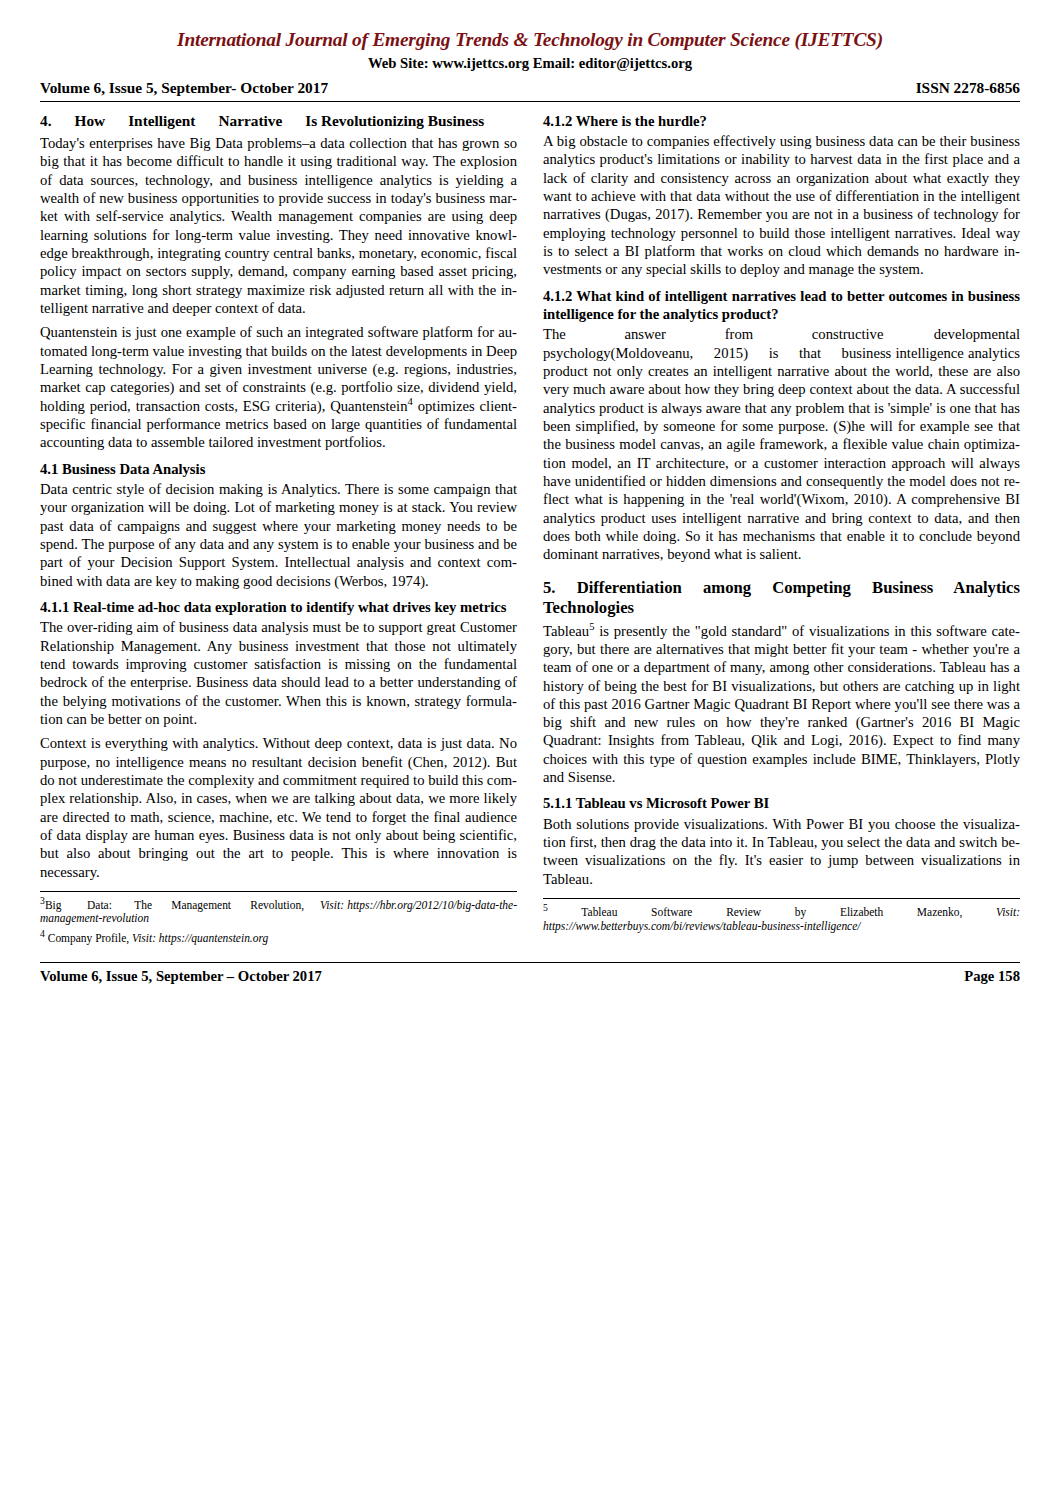International Journal of Emerging Trends & Technology in Computer Science (IJETTCS)
Web Site: www.ijettcs.org Email: editor@ijettcs.org
Volume 6, Issue 5, September- October 2017 ISSN 2278-6856
4. How Intelligent Narrative Is Revolutionizing Business
Today's enterprises have Big Data problems–a data collection that has grown so big that it has become difficult to handle it using traditional way. The explosion of data sources, technology, and business intelligence analytics is yielding a wealth of new business opportunities to provide success in today's business market with self-service analytics. Wealth management companies are using deep learning solutions for long-term value investing. They need innovative knowledge breakthrough, integrating country central banks, monetary, economic, fiscal policy impact on sectors supply, demand, company earning based asset pricing, market timing, long short strategy maximize risk adjusted return all with the intelligent narrative and deeper context of data.
Quantenstein is just one example of such an integrated software platform for automated long-term value investing that builds on the latest developments in Deep Learning technology. For a given investment universe (e.g. regions, industries, market cap categories) and set of constraints (e.g. portfolio size, dividend yield, holding period, transaction costs, ESG criteria), Quantenstein4 optimizes client-specific financial performance metrics based on large quantities of fundamental accounting data to assemble tailored investment portfolios.
4.1 Business Data Analysis
Data centric style of decision making is Analytics. There is some campaign that your organization will be doing. Lot of marketing money is at stack. You review past data of campaigns and suggest where your marketing money needs to be spend. The purpose of any data and any system is to enable your business and be part of your Decision Support System. Intellectual analysis and context combined with data are key to making good decisions (Werbos, 1974).
4.1.1 Real-time ad-hoc data exploration to identify what drives key metrics
The over-riding aim of business data analysis must be to support great Customer Relationship Management. Any business investment that those not ultimately tend towards improving customer satisfaction is missing on the fundamental bedrock of the enterprise. Business data should lead to a better understanding of the belying motivations of the customer. When this is known, strategy formulation can be better on point.
Context is everything with analytics. Without deep context, data is just data. No purpose, no intelligence means no resultant decision benefit (Chen, 2012). But do not underestimate the complexity and commitment required to build this complex relationship. Also, in cases, when we are talking about data, we more likely are directed to math, science, machine, etc. We tend to forget the final audience of data display are human eyes. Business data is not only about being scientific, but also about bringing out the art to people. This is where innovation is necessary.
3 Big Data: The Management Revolution, Visit: https://hbr.org/2012/10/big-data-the-management-revolution
4 Company Profile, Visit: https://quantenstein.org
4.1.2 Where is the hurdle?
A big obstacle to companies effectively using business data can be their business analytics product's limitations or inability to harvest data in the first place and a lack of clarity and consistency across an organization about what exactly they want to achieve with that data without the use of differentiation in the intelligent narratives (Dugas, 2017). Remember you are not in a business of technology for employing technology personnel to build those intelligent narratives. Ideal way is to select a BI platform that works on cloud which demands no hardware investments or any special skills to deploy and manage the system.
4.1.2 What kind of intelligent narratives lead to better outcomes in business intelligence for the analytics product?
The answer from constructive developmental psychology(Moldoveanu, 2015) is that business intelligence analytics product not only creates an intelligent narrative about the world, these are also very much aware about how they bring deep context about the data. A successful analytics product is always aware that any problem that is 'simple' is one that has been simplified, by someone for some purpose. (S)he will for example see that the business model canvas, an agile framework, a flexible value chain optimization model, an IT architecture, or a customer interaction approach will always have unidentified or hidden dimensions and consequently the model does not reflect what is happening in the 'real world'(Wixom, 2010). A comprehensive BI analytics product uses intelligent narrative and bring context to data, and then does both while doing. So it has mechanisms that enable it to conclude beyond dominant narratives, beyond what is salient.
5. Differentiation among Competing Business Analytics Technologies
Tableau5 is presently the "gold standard" of visualizations in this software category, but there are alternatives that might better fit your team - whether you're a team of one or a department of many, among other considerations. Tableau has a history of being the best for BI visualizations, but others are catching up in light of this past 2016 Gartner Magic Quadrant BI Report where you'll see there was a big shift and new rules on how they're ranked (Gartner's 2016 BI Magic Quadrant: Insights from Tableau, Qlik and Logi, 2016). Expect to find many choices with this type of question examples include BIME, Thinklayers, Plotly and Sisense.
5.1.1 Tableau vs Microsoft Power BI
Both solutions provide visualizations. With Power BI you choose the visualization first, then drag the data into it. In Tableau, you select the data and switch between visualizations on the fly. It's easier to jump between visualizations in Tableau.
5 Tableau Software Review by Elizabeth Mazenko, Visit: https://www.betterbuys.com/bi/reviews/tableau-business-intelligence/
Volume 6, Issue 5, September – October 2017 Page 158